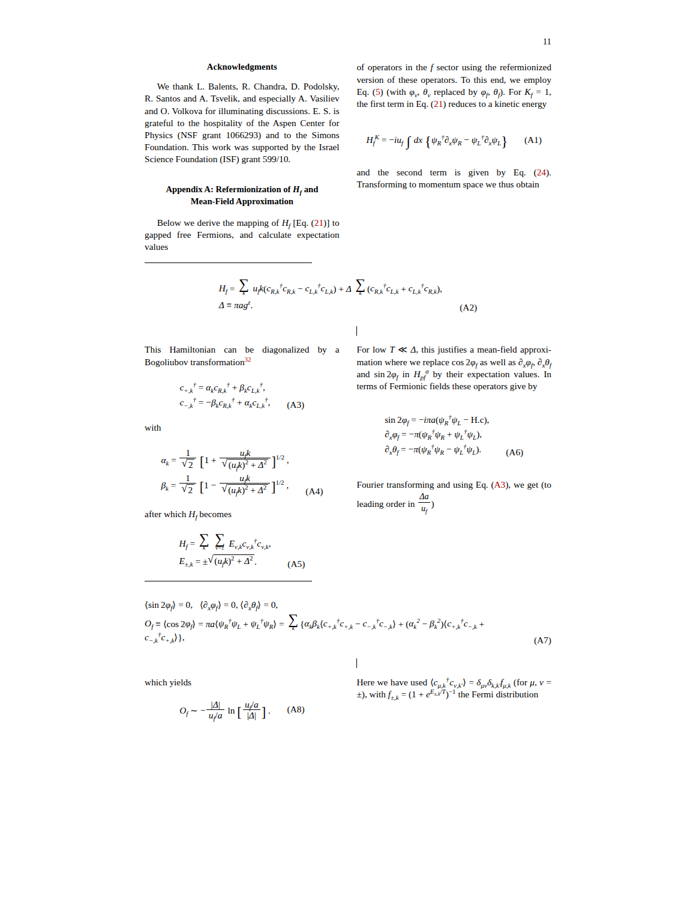11
Acknowledgments
We thank L. Balents, R. Chandra, D. Podolsky, R. Santos and A. Tsvelik, and especially A. Vasiliev and O. Volkova for illuminating discussions. E. S. is grateful to the hospitality of the Aspen Center for Physics (NSF grant 1066293) and to the Simons Foundation. This work was supported by the Israel Science Foundation (ISF) grant 599/10.
Appendix A: Refermionization of Hf and
Mean-Field Approximation
Below we derive the mapping of Hf [Eq. (21)] to gapped free Fermions, and calculate expectation values
of operators in the f sector using the refermionized version of these operators. To this end, we employ Eq. (5) (with φν, θν replaced by φf, θf). For Kf = 1, the first term in Eq. (21) reduces to a kinetic energy
HfK = −iuf ∫ dx {ψR†∂xψR − ψL†∂xψL}
(A1)
and the second term is given by Eq. (24). Transforming to momentum space we thus obtain
Hf = ∑k ufk(cR,k†cR,k − cL,k†cL,k) + Δ ∑k(cR,k†cL,k + cL,k†cR,k),
Δ ≡ πagz.
(A2)
This Hamiltonian can be diagonalized by a Bogoliubov transformation32
c+,k† = αkcR,k† + βkcL,k†,
c−,k† = −βkcR,k† + αkcL,k†,
(A3)
with
αk = 12 [1 + ufk(ufk)2 + Δ2]1/2 ,
βk = 12 [1 − ufk(ufk)2 + Δ2]1/2 ,
(A4)
after which Hf becomes
Hf = ∑k ∑ν=± Eν,kcν,k†cν,k,
E±,k = ±(ufk)2 + Δ2.
(A5)
For low T ≪ Δ, this justifies a mean-field approximation where we replace cos 2φf as well as ∂xφf, ∂xθf and sin 2φf in Hpfσ by their expectation values. In terms of Fermionic fields these operators give by
sin 2φf = −iπa(ψR†ψL − H.c),
∂xφf = −π(ψR†ψR + ψL†ψL),
∂xθf = −π(ψR†ψR − ψL†ψL).
(A6)
Fourier transforming and using Eq. (A3), we get (to leading order in Δa uf)
⟨sin 2φf⟩ = 0, ⟨∂xφf⟩ = 0, ⟨∂xθf⟩ = 0,
Of ≡ ⟨cos 2φf⟩ = πa⟨ψR†ψL + ψL†ψR⟩ = ∑k{αkβk⟨c+,k†c+,k − c−,k†c−,k⟩ + (αk2 − βk2)⟨c+,k†c−,k + c−,k†c+,k⟩},
(A7)
which yields
Of ∼ −|Δ|uf/a ln [uf/a|Δ|] .
(A8)
Here we have used ⟨cμ,k†cν,k′⟩ = δμνδk,k′fμ,k (for μ, ν = ±), with f±,k = (1 + eE±,k/T)−1 the Fermi distribution